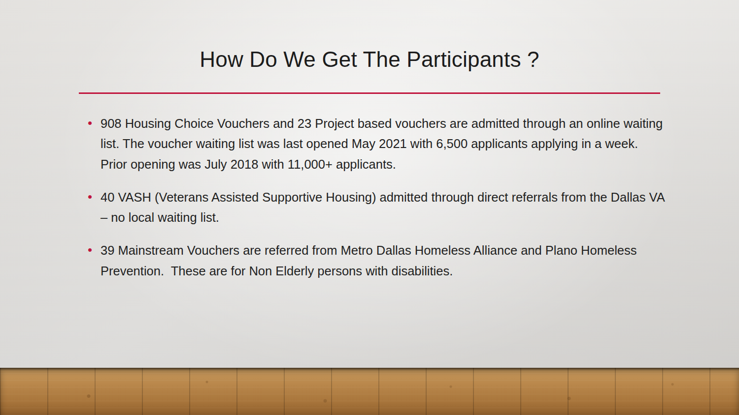How Do We Get The Participants ?
908 Housing Choice Vouchers and 23 Project based vouchers are admitted through an online waiting list. The voucher waiting list was last opened May 2021 with 6,500 applicants applying in a week. Prior opening was July 2018 with 11,000+ applicants.
40 VASH (Veterans Assisted Supportive Housing) admitted through direct referrals from the Dallas VA – no local waiting list.
39 Mainstream Vouchers are referred from Metro Dallas Homeless Alliance and Plano Homeless Prevention. These are for Non Elderly persons with disabilities.